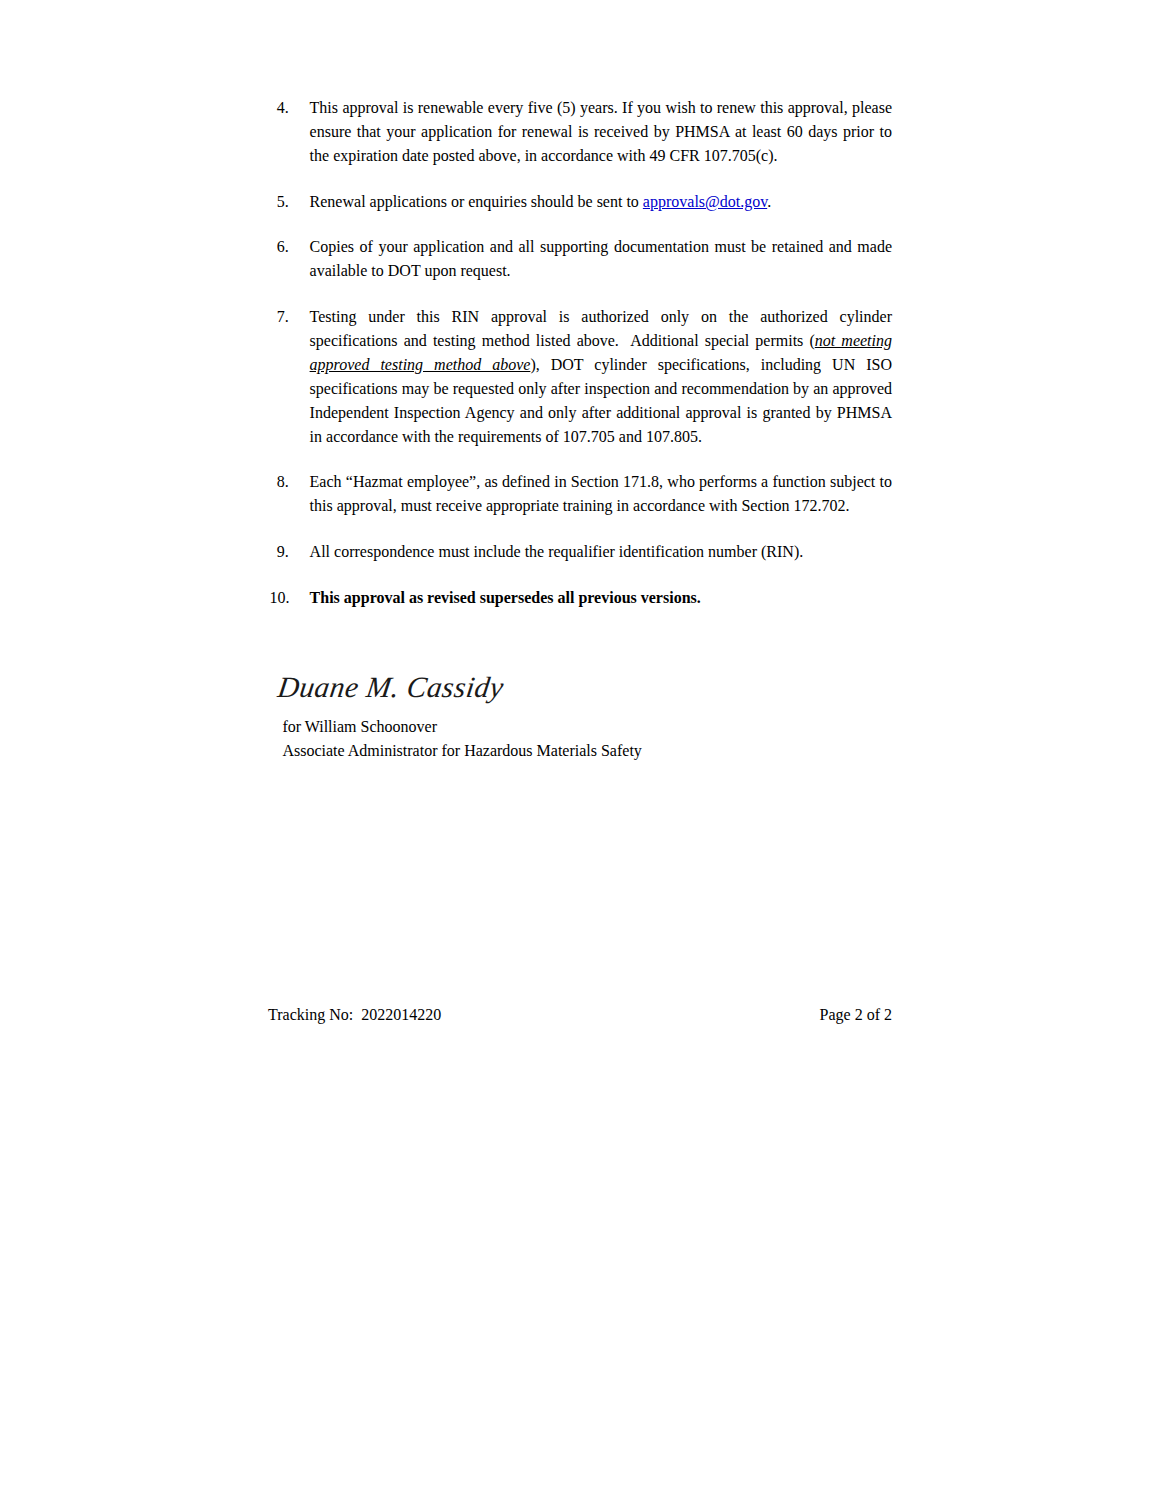This approval is renewable every five (5) years. If you wish to renew this approval, please ensure that your application for renewal is received by PHMSA at least 60 days prior to the expiration date posted above, in accordance with 49 CFR 107.705(c).
Renewal applications or enquiries should be sent to approvals@dot.gov.
Copies of your application and all supporting documentation must be retained and made available to DOT upon request.
Testing under this RIN approval is authorized only on the authorized cylinder specifications and testing method listed above. Additional special permits (not meeting approved testing method above), DOT cylinder specifications, including UN ISO specifications may be requested only after inspection and recommendation by an approved Independent Inspection Agency and only after additional approval is granted by PHMSA in accordance with the requirements of 107.705 and 107.805.
Each “Hazmat employee”, as defined in Section 171.8, who performs a function subject to this approval, must receive appropriate training in accordance with Section 172.702.
All correspondence must include the requalifier identification number (RIN).
This approval as revised supersedes all previous versions.
Duane M. Cassidy
for William Schoonover
Associate Administrator for Hazardous Materials Safety
Tracking No: 2022014220 Page 2 of 2